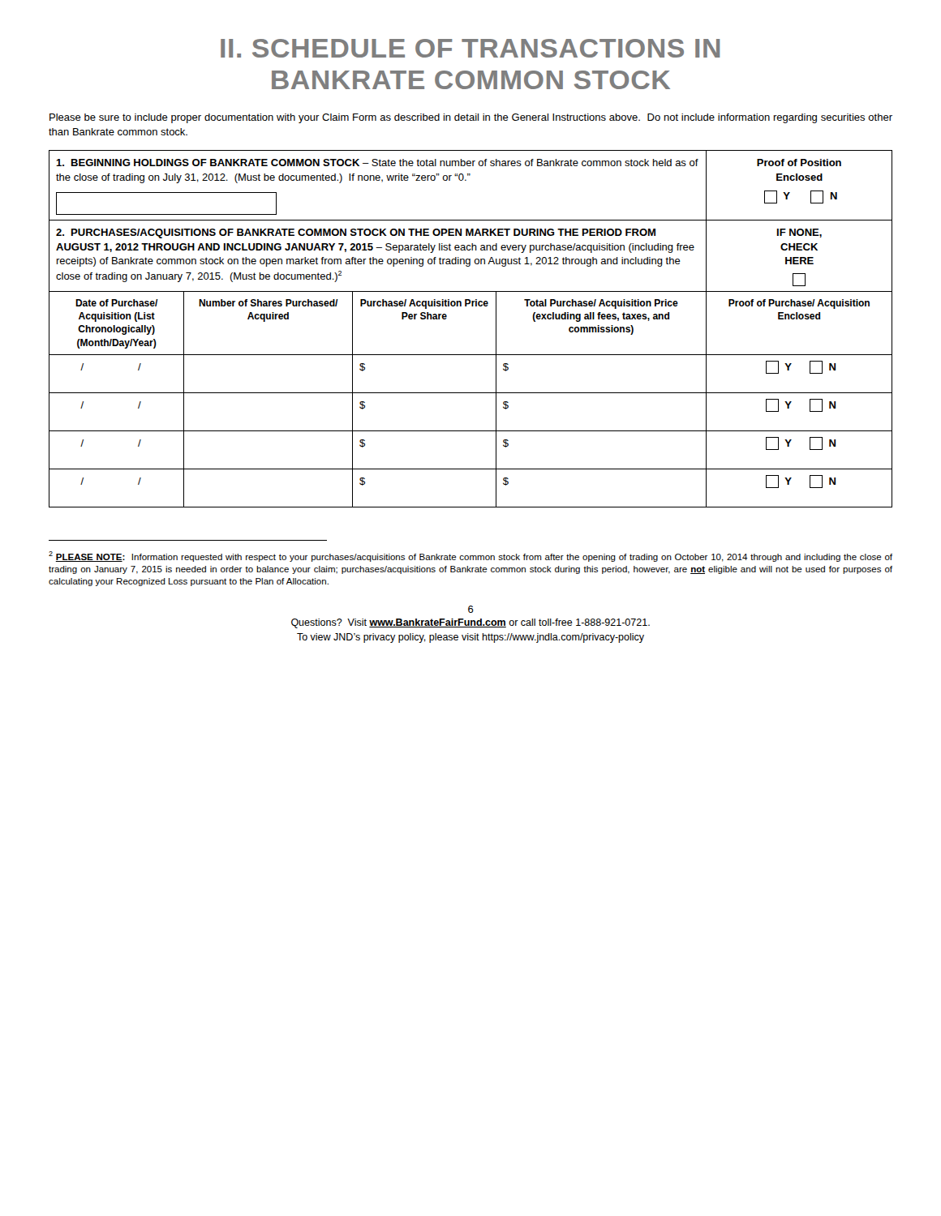II. SCHEDULE OF TRANSACTIONS IN
BANKRATE COMMON STOCK
Please be sure to include proper documentation with your Claim Form as described in detail in the General Instructions above. Do not include information regarding securities other than Bankrate common stock.
| 1. BEGINNING HOLDINGS OF BANKRATE COMMON STOCK – State the total number of shares of Bankrate common stock held as of the close of trading on July 31, 2012. (Must be documented.) If none, write “zero” or “0.” | Proof of Position Enclosed Y N |
| 2. PURCHASES/ACQUISITIONS OF BANKRATE COMMON STOCK ON THE OPEN MARKET DURING THE PERIOD FROM AUGUST 1, 2012 THROUGH AND INCLUDING JANUARY 7, 2015 – Separately list each and every purchase/acquisition (including free receipts) of Bankrate common stock on the open market from after the opening of trading on August 1, 2012 through and including the close of trading on January 7, 2015. (Must be documented.) 2 | IF NONE, CHECK HERE |
| Date of Purchase/ Acquisition (List Chronologically) (Month/Day/Year) | Number of Shares Purchased/ Acquired | Purchase/ Acquisition Price Per Share | Total Purchase/ Acquisition Price (excluding all fees, taxes, and commissions) | Proof of Purchase/ Acquisition Enclosed |
| / / | | $ | $ | Y N |
| / / | | $ | $ | Y N |
| / / | | $ | $ | Y N |
| / / | | $ | $ | Y N |
2 PLEASE NOTE: Information requested with respect to your purchases/acquisitions of Bankrate common stock from after the opening of trading on October 10, 2014 through and including the close of trading on January 7, 2015 is needed in order to balance your claim; purchases/acquisitions of Bankrate common stock during this period, however, are not eligible and will not be used for purposes of calculating your Recognized Loss pursuant to the Plan of Allocation.
6
Questions? Visit www.BankrateFairFund.com or call toll-free 1-888-921-0721.
To view JND’s privacy policy, please visit https://www.jndla.com/privacy-policy